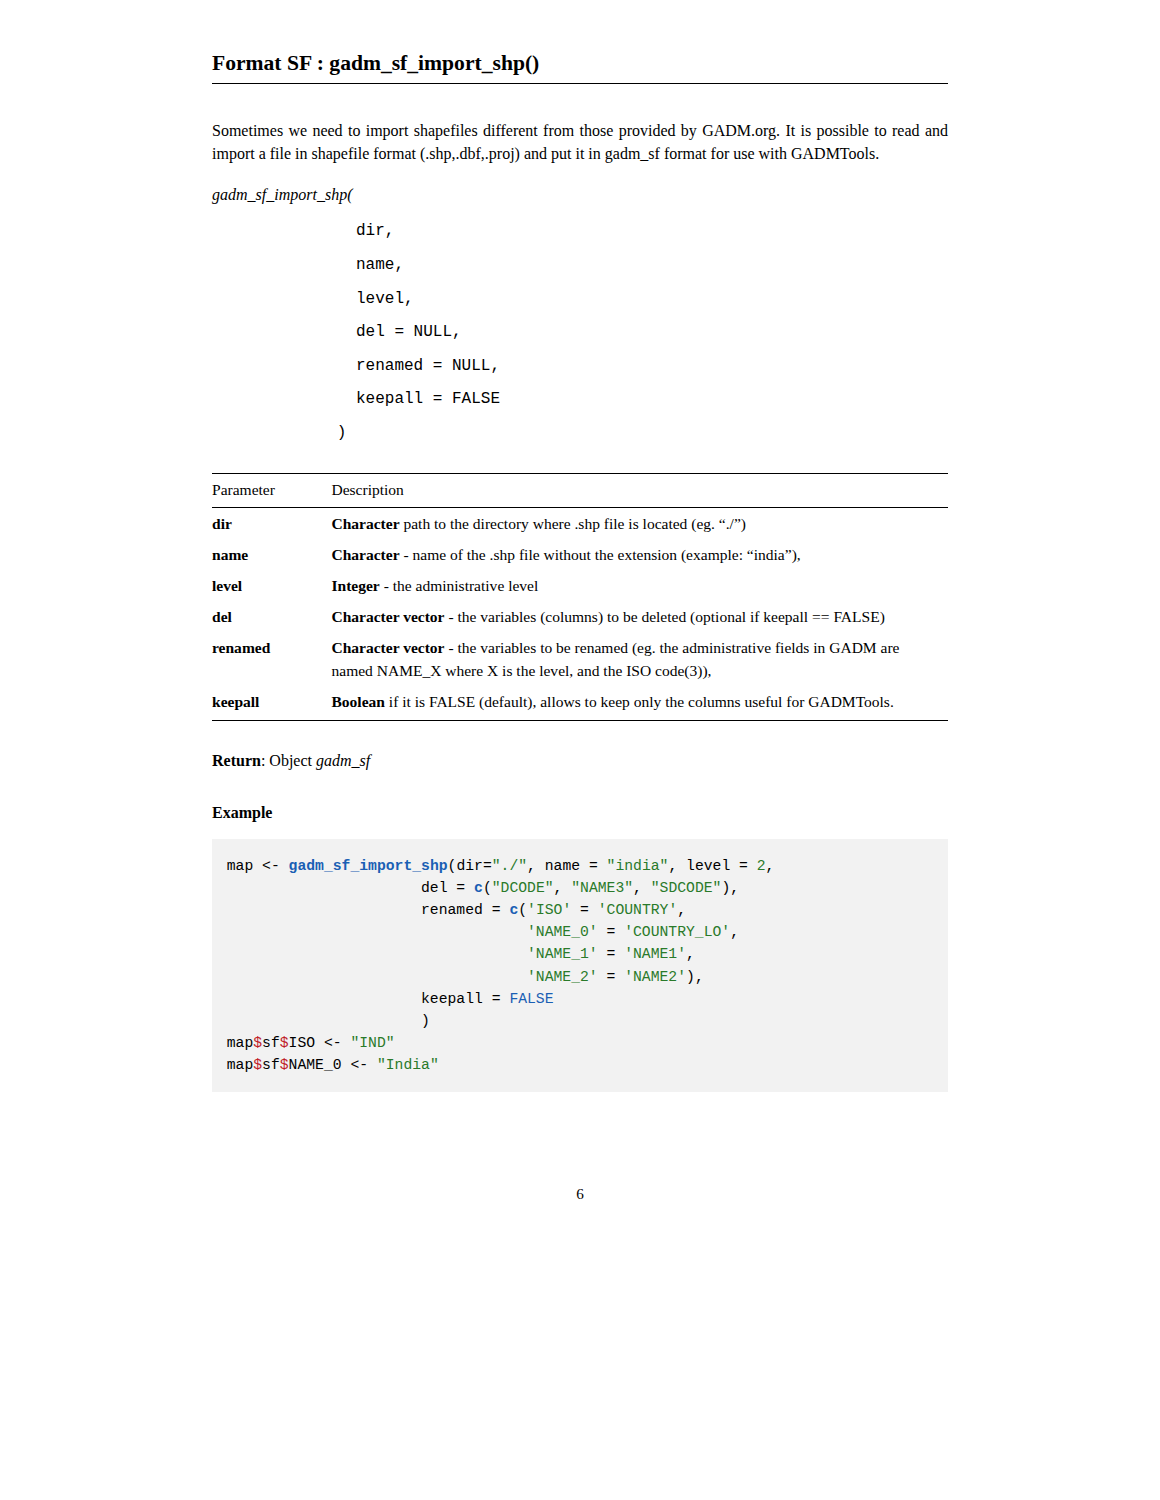Format SF : gadm_sf_import_shp()
Sometimes we need to import shapefiles different from those provided by GADM.org. It is possible to read and import a file in shapefile format (.shp,.dbf,.proj) and put it in gadm_sf format for use with GADMTools.
gadm_sf_import_shp(
dir,
name,
level,
del = NULL,
renamed = NULL,
keepall = FALSE
)
| Parameter | Description |
| --- | --- |
| dir | Character path to the directory where .shp file is located (eg. “./”) |
| name | Character - name of the .shp file without the extension (example: “india”), |
| level | Integer - the administrative level |
| del | Character vector - the variables (columns) to be deleted (optional if keepall == FALSE) |
| renamed | Character vector - the variables to be renamed (eg. the administrative fields in GADM are named NAME_X where X is the level, and the ISO code(3)), |
| keepall | Boolean if it is FALSE (default), allows to keep only the columns useful for GADMTools. |
Return: Object gadm_sf
Example
map <- gadm_sf_import_shp(dir="./", name = "india", level = 2,
                      del = c("DCODE", "NAME3", "SDCODE"),
                      renamed = c('ISO' = 'COUNTRY',
                                  'NAME_0' = 'COUNTRY_LO',
                                  'NAME_1' = 'NAME1',
                                  'NAME_2' = 'NAME2'),
                      keepall = FALSE
                      )
map$sf$ISO <- "IND"
map$sf$NAME_0 <- "India"
6